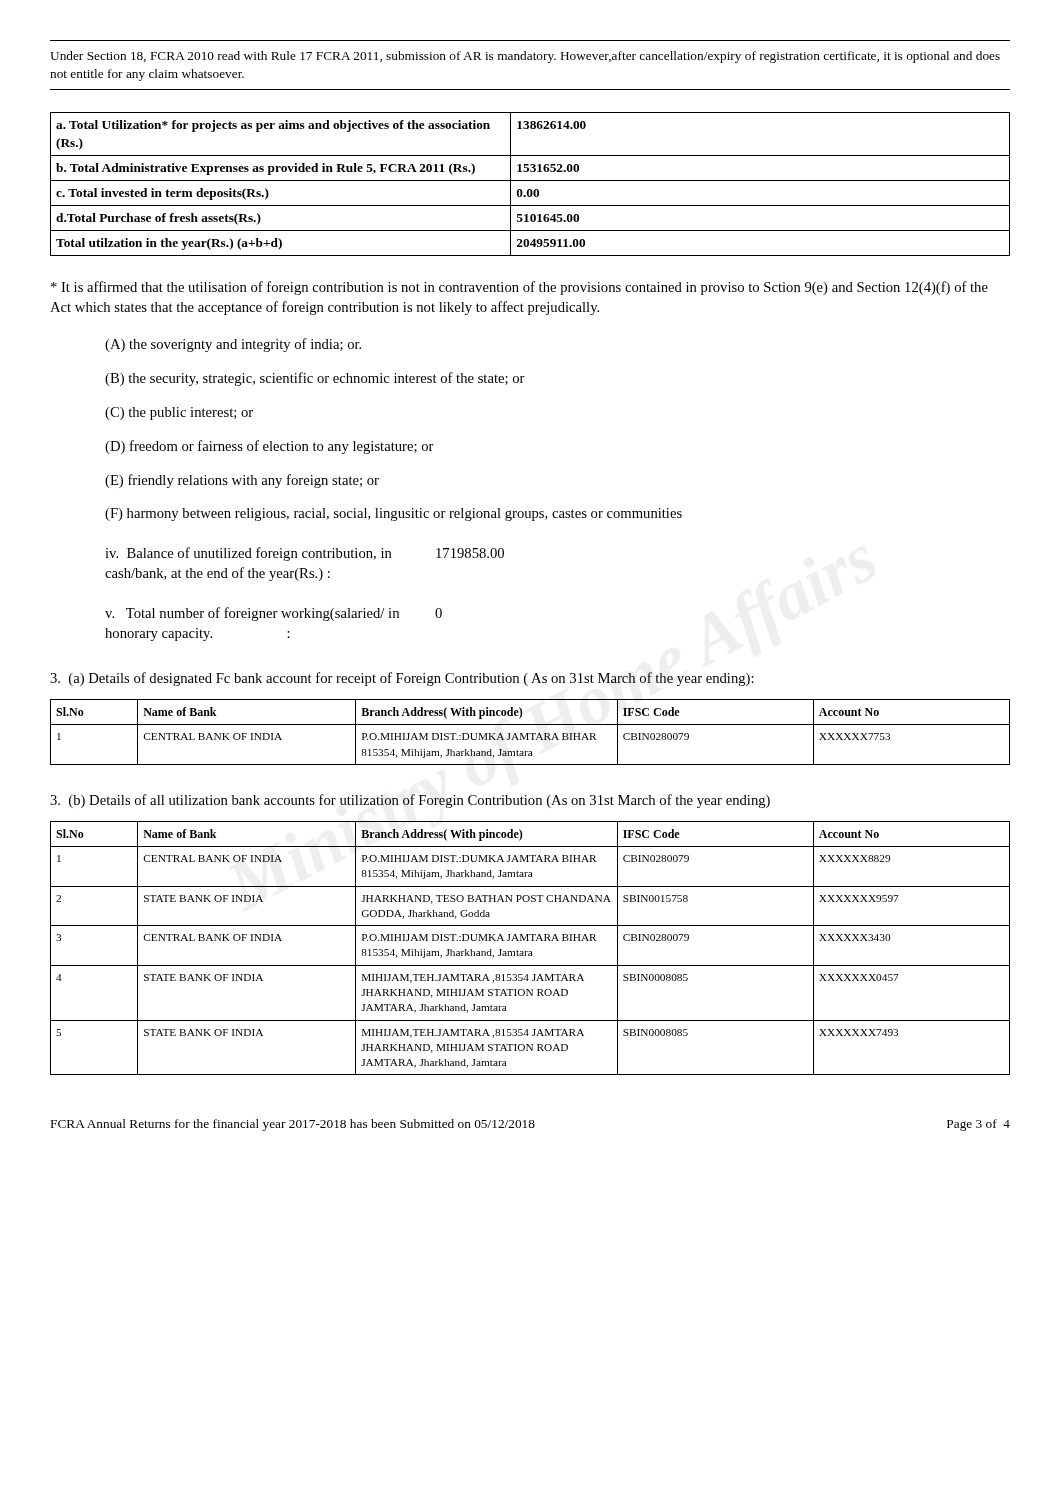Ministry of Home Affairs
Under Section 18, FCRA 2010 read with Rule 17 FCRA 2011, submission of AR is mandatory. However,after cancellation/expiry of registration certificate, it is optional and does not entitle for any claim whatsoever.
| a. Total Utilization* for projects as per aims and objectives of the association (Rs.) | 13862614.00 |
| b. Total Administrative Exprenses as provided in Rule 5, FCRA 2011 (Rs.) | 1531652.00 |
| c. Total invested in term deposits(Rs.) | 0.00 |
| d.Total Purchase of fresh assets(Rs.) | 5101645.00 |
| Total utilzation in the year(Rs.) (a+b+d) | 20495911.00 |
* It is affirmed that the utilisation of foreign contribution is not in contravention of the provisions contained in proviso to Sction 9(e) and Section 12(4)(f) of the Act which states that the acceptance of foreign contribution is not likely to affect prejudically.
(A) the soverignty and integrity of india; or.
(B) the security, strategic, scientific or echnomic interest of the state; or
(C) the public interest; or
(D) freedom or fairness of election to any legistature; or
(E) friendly relations with any foreign state; or
(F) harmony between religious, racial, social, lingusitic or relgional groups, castes or communities
iv. Balance of unutilized foreign contribution, in cash/bank, at the end of the year(Rs.) :
1719858.00
v. Total number of foreigner working(salaried/ in honorary capacity. :
0
3. (a) Details of designated Fc bank account for receipt of Foreign Contribution ( As on 31st March of the year ending):
| Sl.No | Name of Bank | Branch Address( With pincode) | IFSC Code | Account No |
| --- | --- | --- | --- | --- |
| 1 | CENTRAL BANK OF INDIA | P.O.MIHIJAM DIST.:DUMKA JAMTARA BIHAR 815354, Mihijam, Jharkhand, Jamtara | CBIN0280079 | XXXXXX7753 |
3. (b) Details of all utilization bank accounts for utilization of Foregin Contribution (As on 31st March of the year ending)
| Sl.No | Name of Bank | Branch Address( With pincode) | IFSC Code | Account No |
| --- | --- | --- | --- | --- |
| 1 | CENTRAL BANK OF INDIA | P.O.MIHIJAM DIST.:DUMKA JAMTARA BIHAR 815354, Mihijam, Jharkhand, Jamtara | CBIN0280079 | XXXXXX8829 |
| 2 | STATE BANK OF INDIA | JHARKHAND, TESO BATHAN POST CHANDANA GODDA, Jharkhand, Godda | SBIN0015758 | XXXXXXX9597 |
| 3 | CENTRAL BANK OF INDIA | P.O.MIHIJAM DIST.:DUMKA JAMTARA BIHAR 815354, Mihijam, Jharkhand, Jamtara | CBIN0280079 | XXXXXX3430 |
| 4 | STATE BANK OF INDIA | MIHIJAM,TEH.JAMTARA ,815354 JAMTARA JHARKHAND, MIHIJAM STATION ROAD JAMTARA, Jharkhand, Jamtara | SBIN0008085 | XXXXXXX0457 |
| 5 | STATE BANK OF INDIA | MIHIJAM,TEH.JAMTARA ,815354 JAMTARA JHARKHAND, MIHIJAM STATION ROAD JAMTARA, Jharkhand, Jamtara | SBIN0008085 | XXXXXXX7493 |
FCRA Annual Returns for the financial year 2017-2018 has been Submitted on 05/12/2018
Page 3 of 4